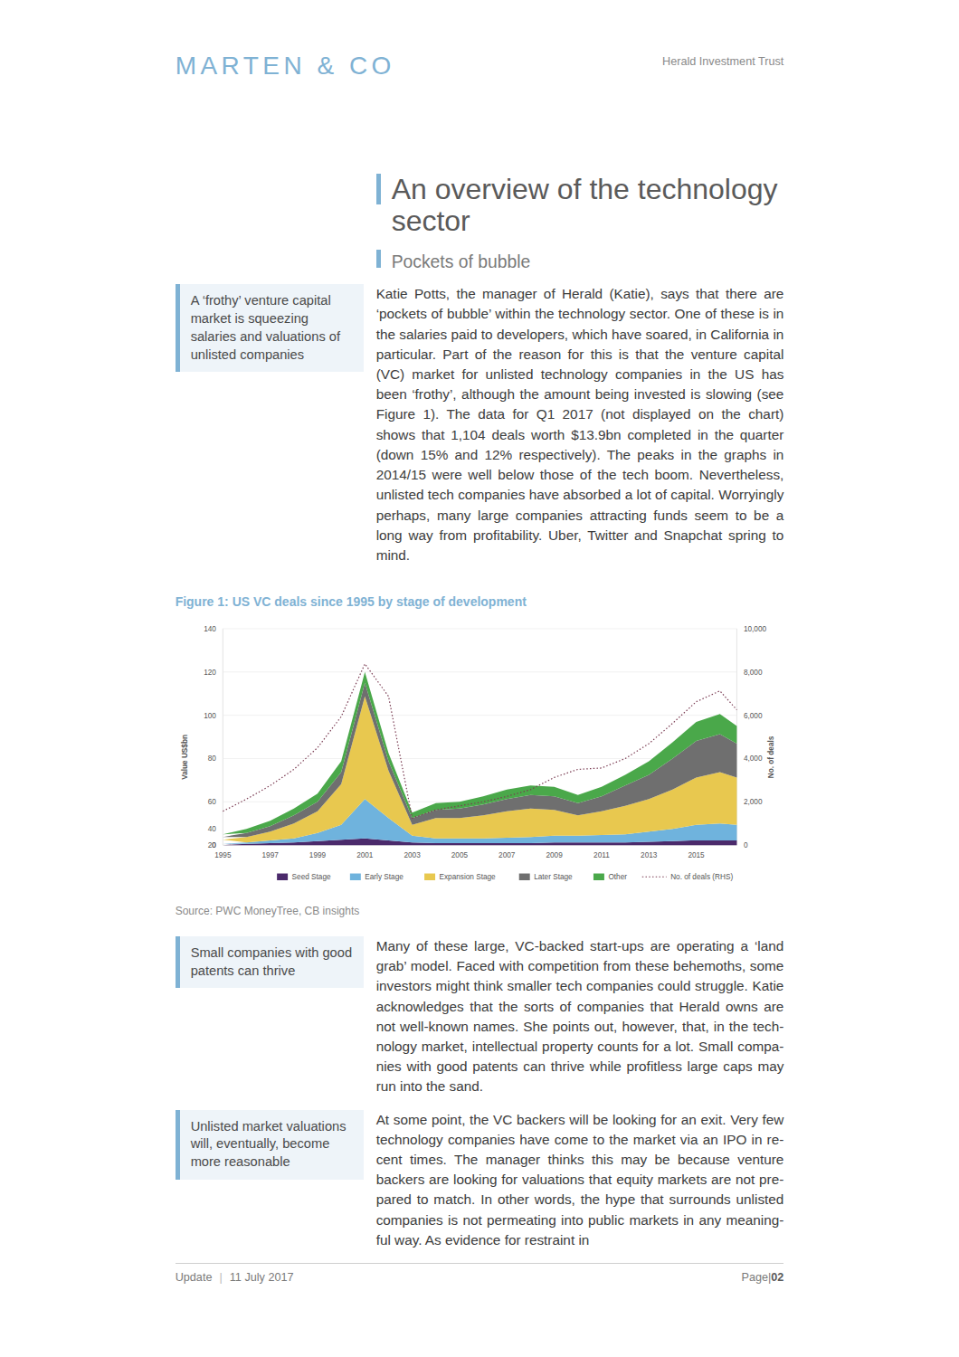MARTEN & CO
Herald Investment Trust
An overview of the technology sector
Pockets of bubble
A ‘frothy’ venture capital market is squeezing salaries and valuations of unlisted companies
Katie Potts, the manager of Herald (Katie), says that there are ‘pockets of bubble’ within the technology sector. One of these is in the salaries paid to developers, which have soared, in California in particular. Part of the reason for this is that the venture capital (VC) market for unlisted technology companies in the US has been ‘frothy’, although the amount being invested is slowing (see Figure 1). The data for Q1 2017 (not displayed on the chart) shows that 1,104 deals worth $13.9bn completed in the quarter (down 15% and 12% respectively). The peaks in the graphs in 2014/15 were well below those of the tech boom. Nevertheless, unlisted tech companies have absorbed a lot of capital. Worryingly perhaps, many large companies attracting funds seem to be a long way from profitability. Uber, Twitter and Snapchat spring to mind.
Figure 1: US VC deals since 1995 by stage of development
Value US$bn No. of deals 140 120 100 80 60 40 20 10,000 8,000 6,000 4,000 2,000 0 1995 1997 1999 2001 2003 2005 2007 2009 2011 2013 2015 0 Seed Stage Early Stage Expansion Stage Later Stage Other No. of deals (RHS)
Source: PWC MoneyTree, CB insights
Small companies with good patents can thrive
Many of these large, VC-backed start-ups are operating a ‘land grab’ model. Faced with competition from these behemoths, some investors might think smaller tech companies could struggle. Katie acknowledges that the sorts of companies that Herald owns are not well-known names. She points out, however, that, in the technology market, intellectual property counts for a lot. Small companies with good patents can thrive while profitless large caps may run into the sand.
Unlisted market valuations will, eventually, become more reasonable
At some point, the VC backers will be looking for an exit. Very few technology companies have come to the market via an IPO in recent times. The manager thinks this may be because venture backers are looking for valuations that equity markets are not prepared to match. In other words, the hype that surrounds unlisted companies is not permeating into public markets in any meaningful way. As evidence for restraint in
Update|11 July 2017
Page|02